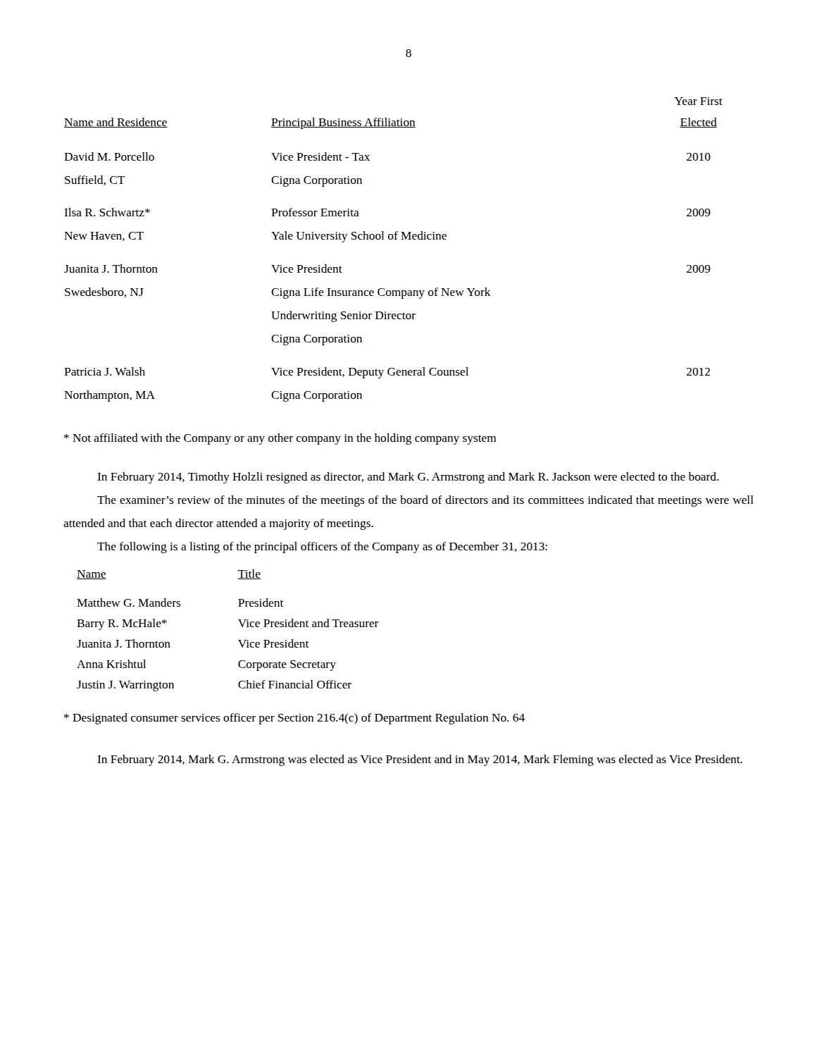8
| | | Year First |
| --- | --- | --- |
| Name and Residence | Principal Business Affiliation | Elected |
| David M. Porcello Suffield, CT | Vice President - Tax Cigna Corporation | 2010 |
| Ilsa R. Schwartz* New Haven, CT | Professor Emerita Yale University School of Medicine | 2009 |
| Juanita J. Thornton Swedesboro, NJ | Vice President Cigna Life Insurance Company of New York Underwriting Senior Director Cigna Corporation | 2009 |
| Patricia J. Walsh Northampton, MA | Vice President, Deputy General Counsel Cigna Corporation | 2012 |
* Not affiliated with the Company or any other company in the holding company system
In February 2014, Timothy Holzli resigned as director, and Mark G. Armstrong and Mark R. Jackson were elected to the board.
The examiner’s review of the minutes of the meetings of the board of directors and its committees indicated that meetings were well attended and that each director attended a majority of meetings.
The following is a listing of the principal officers of the Company as of December 31, 2013:
| Name | Title |
| --- | --- |
| Matthew G. Manders | President |
| Barry R. McHale* | Vice President and Treasurer |
| Juanita J. Thornton | Vice President |
| Anna Krishtul | Corporate Secretary |
| Justin J. Warrington | Chief Financial Officer |
* Designated consumer services officer per Section 216.4(c) of Department Regulation No. 64
In February 2014, Mark G. Armstrong was elected as Vice President and in May 2014, Mark Fleming was elected as Vice President.